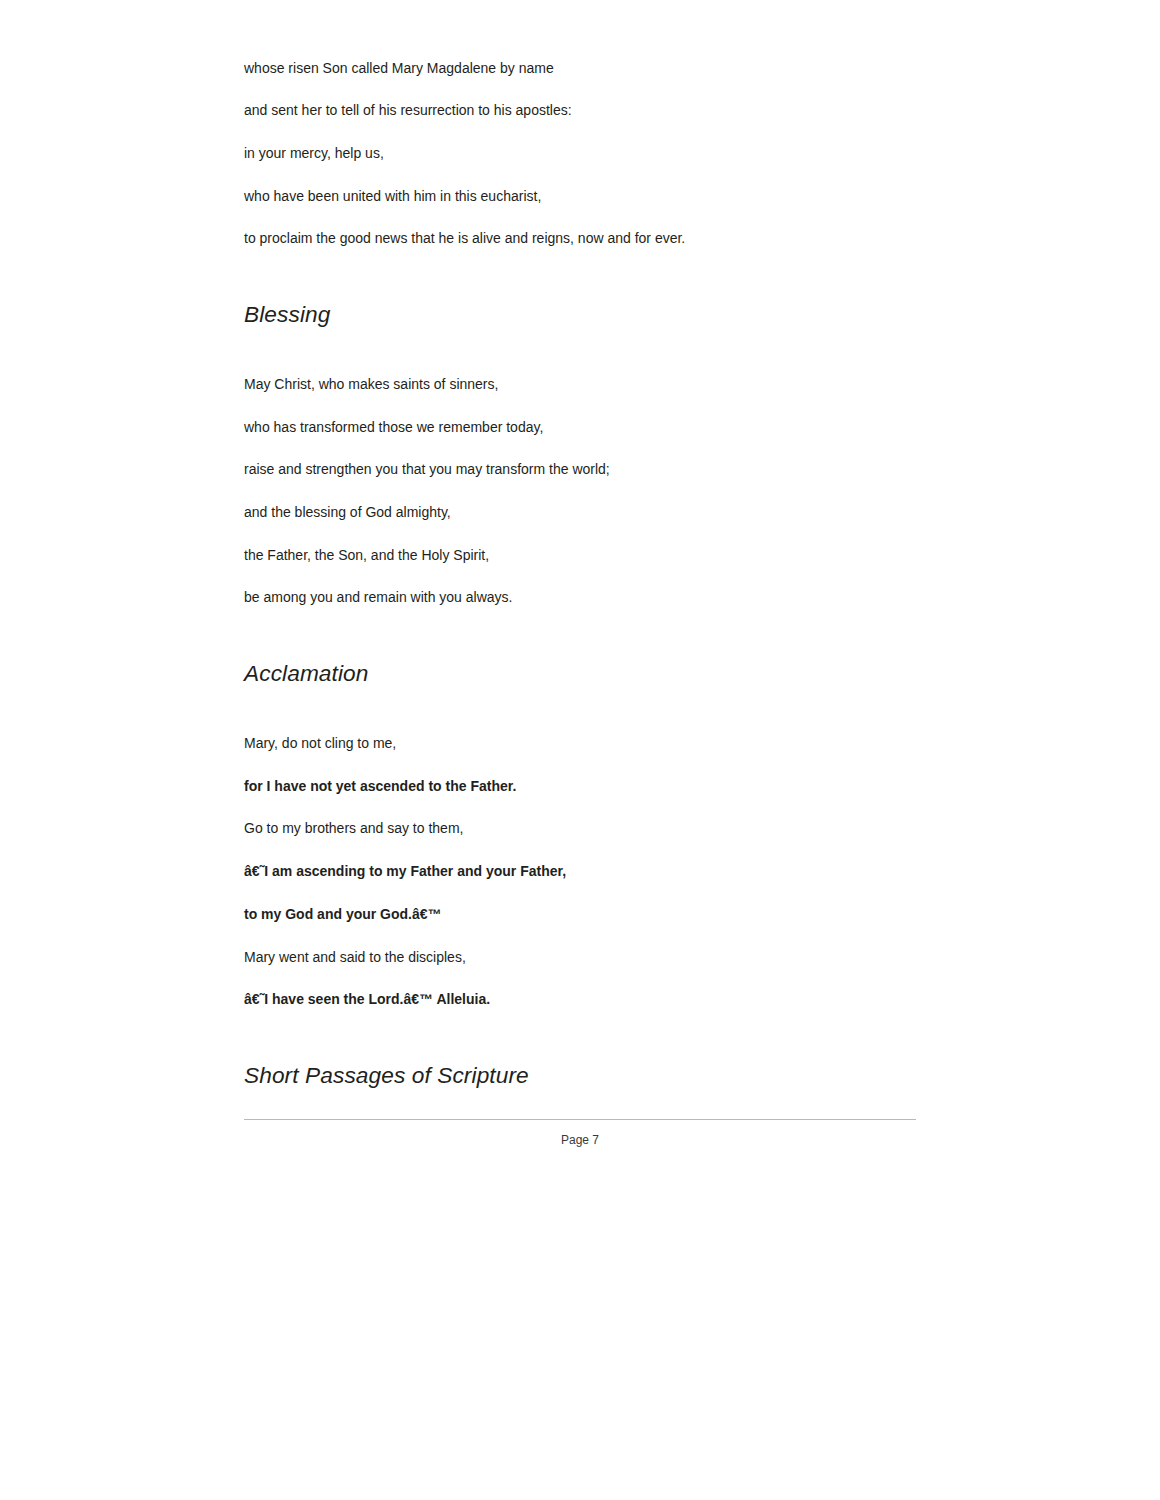whose risen Son called Mary Magdalene by name
and sent her to tell of his resurrection to his apostles:
in your mercy, help us,
who have been united with him in this eucharist,
to proclaim the good news that he is alive and reigns, now and for ever.
Blessing
May Christ, who makes saints of sinners,
who has transformed those we remember today,
raise and strengthen you that you may transform the world;
and the blessing of God almighty,
the Father, the Son, and the Holy Spirit,
be among you and remain with you always.
Acclamation
Mary, do not cling to me,
for I have not yet ascended to the Father.
Go to my brothers and say to them,
â€˜I am ascending to my Father and your Father,
to my God and your God.â€™
Mary went and said to the disciples,
â€˜I have seen the Lord.â€™ Alleluia.
Short Passages of Scripture
Page 7